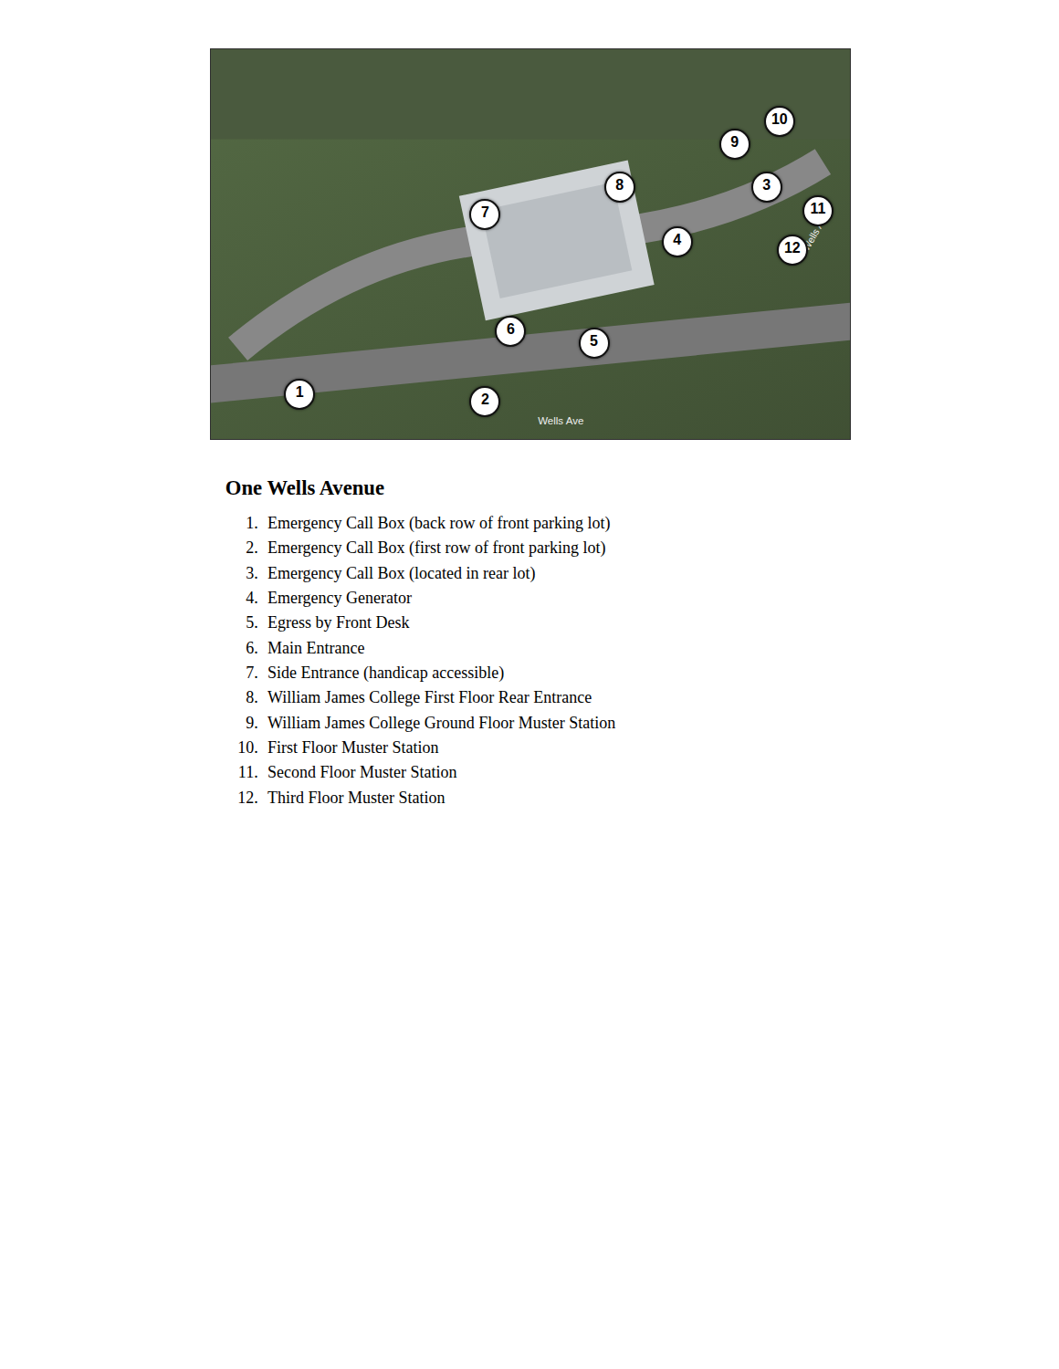1
2
3
4
5
6
7
8
9
10
11
12
One Wells Avenue
Emergency Call Box (back row of front parking lot)
Emergency Call Box (first row of front parking lot)
Emergency Call Box (located in rear lot)
Emergency Generator
Egress by Front Desk
Main Entrance
Side Entrance (handicap accessible)
William James College First Floor Rear Entrance
William James College Ground Floor Muster Station
First Floor Muster Station
Second Floor Muster Station
Third Floor Muster Station